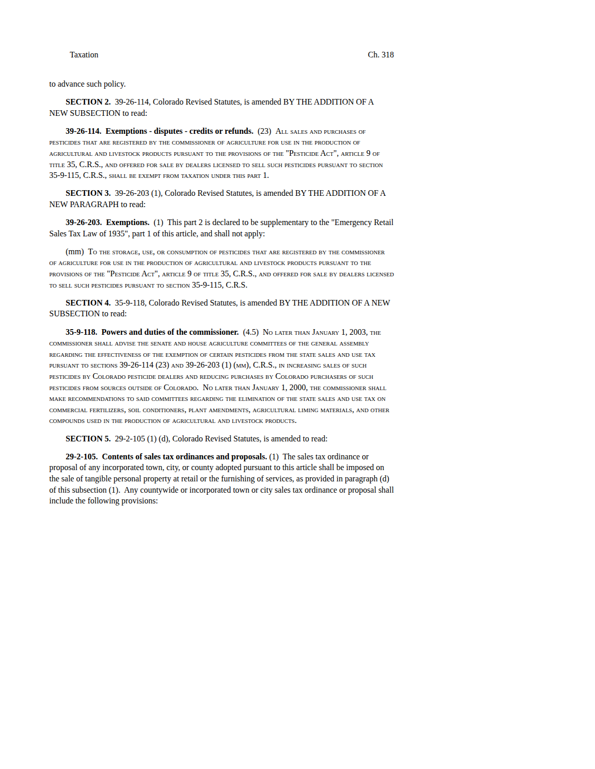Taxation Ch. 318
to advance such policy.
SECTION 2. 39-26-114, Colorado Revised Statutes, is amended BY THE ADDITION OF A NEW SUBSECTION to read:
39-26-114. Exemptions - disputes - credits or refunds. (23) All sales and purchases of pesticides that are registered by the commissioner of agriculture for use in the production of agricultural and livestock products pursuant to the provisions of the "Pesticide Act", article 9 of title 35, C.R.S., and offered for sale by dealers licensed to sell such pesticides pursuant to section 35-9-115, C.R.S., shall be exempt from taxation under this part 1.
SECTION 3. 39-26-203 (1), Colorado Revised Statutes, is amended BY THE ADDITION OF A NEW PARAGRAPH to read:
39-26-203. Exemptions. (1) This part 2 is declared to be supplementary to the "Emergency Retail Sales Tax Law of 1935", part 1 of this article, and shall not apply:
(mm) To the storage, use, or consumption of pesticides that are registered by the commissioner of agriculture for use in the production of agricultural and livestock products pursuant to the provisions of the "Pesticide Act", article 9 of title 35, C.R.S., and offered for sale by dealers licensed to sell such pesticides pursuant to section 35-9-115, C.R.S.
SECTION 4. 35-9-118, Colorado Revised Statutes, is amended BY THE ADDITION OF A NEW SUBSECTION to read:
35-9-118. Powers and duties of the commissioner. (4.5) No later than January 1, 2003, the commissioner shall advise the senate and house agriculture committees of the general assembly regarding the effectiveness of the exemption of certain pesticides from the state sales and use tax pursuant to sections 39-26-114 (23) and 39-26-203 (1) (mm), C.R.S., in increasing sales of such pesticides by Colorado pesticide dealers and reducing purchases by Colorado purchasers of such pesticides from sources outside of Colorado. No later than January 1, 2000, the commissioner shall make recommendations to said committees regarding the elimination of the state sales and use tax on commercial fertilizers, soil conditioners, plant amendments, agricultural liming materials, and other compounds used in the production of agricultural and livestock products.
SECTION 5. 29-2-105 (1) (d), Colorado Revised Statutes, is amended to read:
29-2-105. Contents of sales tax ordinances and proposals. (1) The sales tax ordinance or proposal of any incorporated town, city, or county adopted pursuant to this article shall be imposed on the sale of tangible personal property at retail or the furnishing of services, as provided in paragraph (d) of this subsection (1). Any countywide or incorporated town or city sales tax ordinance or proposal shall include the following provisions: